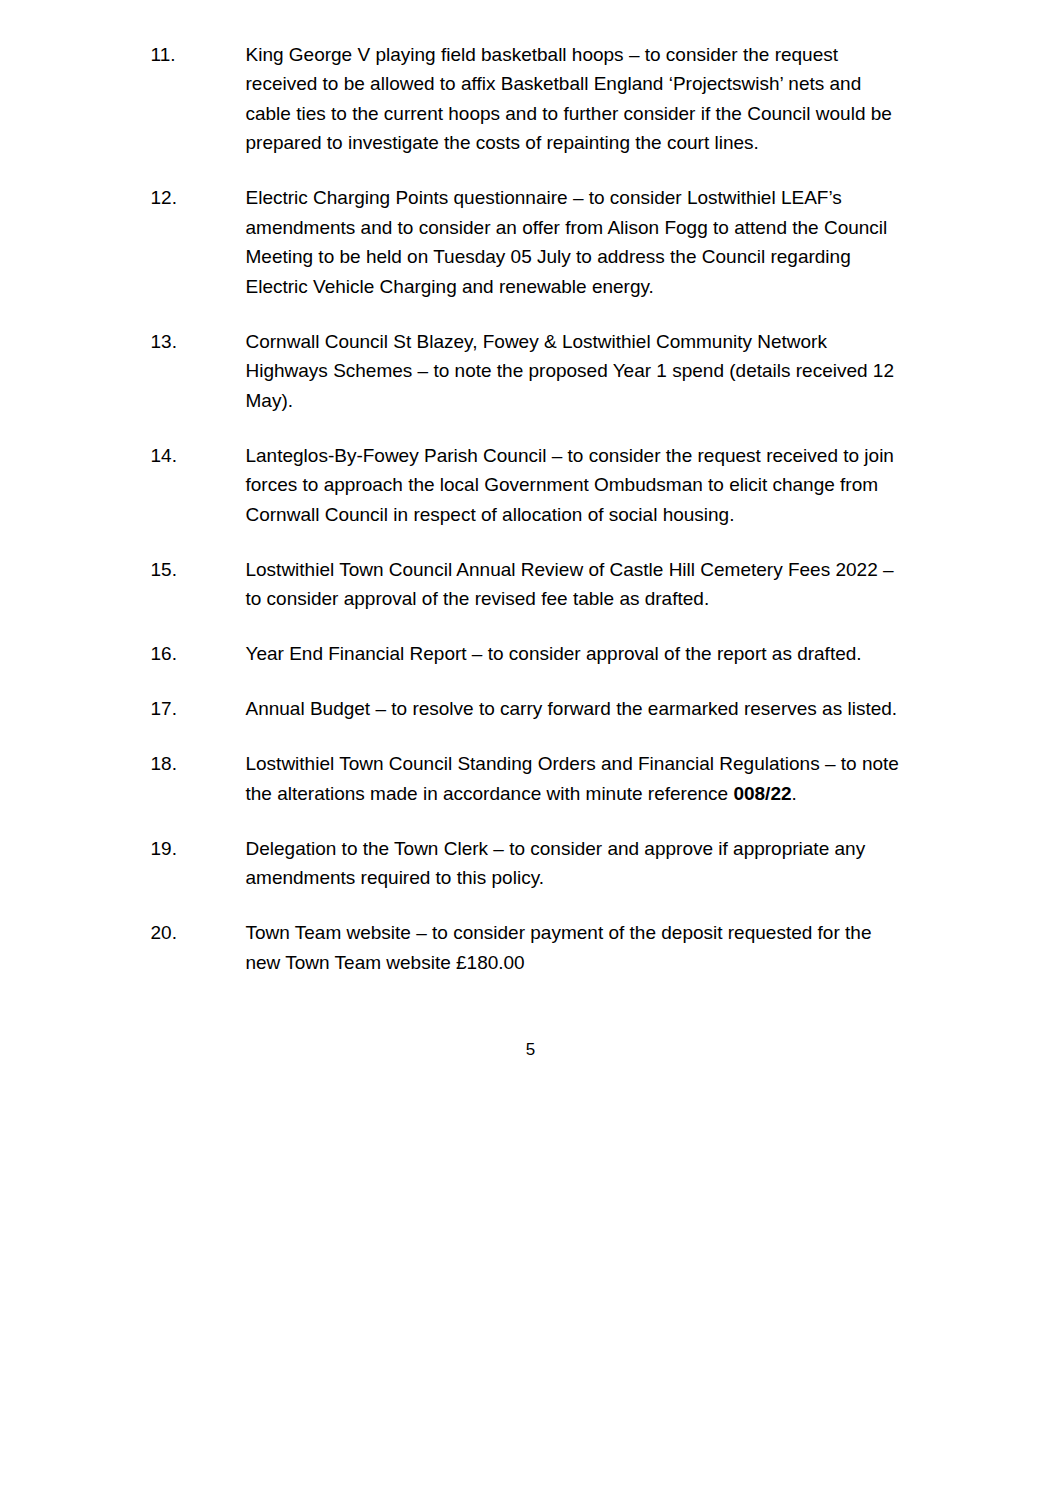11. King George V playing field basketball hoops – to consider the request received to be allowed to affix Basketball England ‘Projectswish’ nets and cable ties to the current hoops and to further consider if the Council would be prepared to investigate the costs of repainting the court lines.
12. Electric Charging Points questionnaire – to consider Lostwithiel LEAF’s amendments and to consider an offer from Alison Fogg to attend the Council Meeting to be held on Tuesday 05 July to address the Council regarding Electric Vehicle Charging and renewable energy.
13. Cornwall Council St Blazey, Fowey & Lostwithiel Community Network Highways Schemes – to note the proposed Year 1 spend (details received 12 May).
14. Lanteglos-By-Fowey Parish Council – to consider the request received to join forces to approach the local Government Ombudsman to elicit change from Cornwall Council in respect of allocation of social housing.
15. Lostwithiel Town Council Annual Review of Castle Hill Cemetery Fees 2022 – to consider approval of the revised fee table as drafted.
16. Year End Financial Report – to consider approval of the report as drafted.
17. Annual Budget – to resolve to carry forward the earmarked reserves as listed.
18. Lostwithiel Town Council Standing Orders and Financial Regulations – to note the alterations made in accordance with minute reference 008/22.
19. Delegation to the Town Clerk – to consider and approve if appropriate any amendments required to this policy.
20. Town Team website – to consider payment of the deposit requested for the new Town Team website £180.00
5